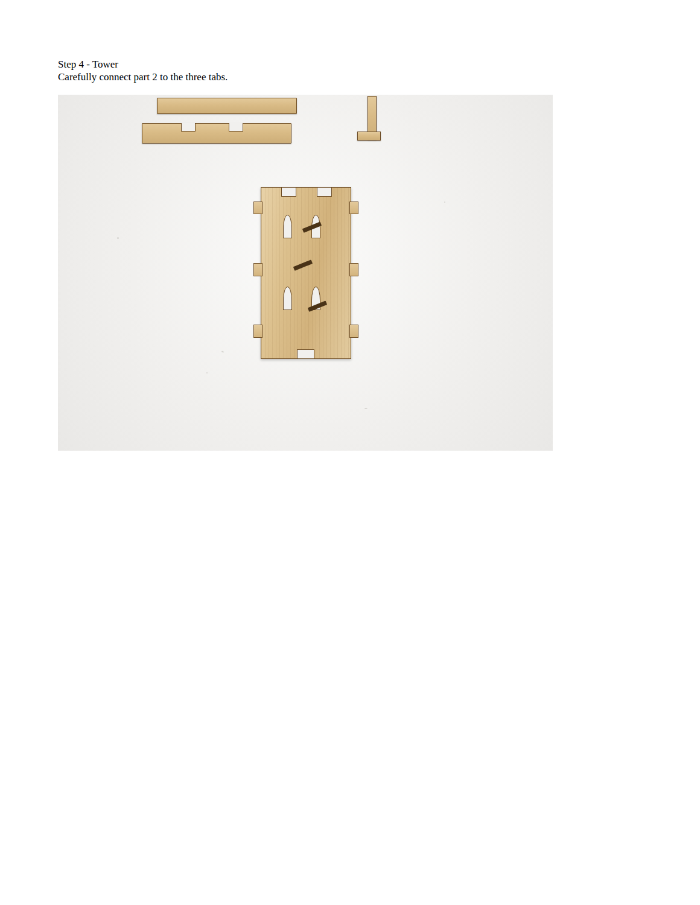Step 4 - Tower
Carefully connect part 2 to the three tabs.